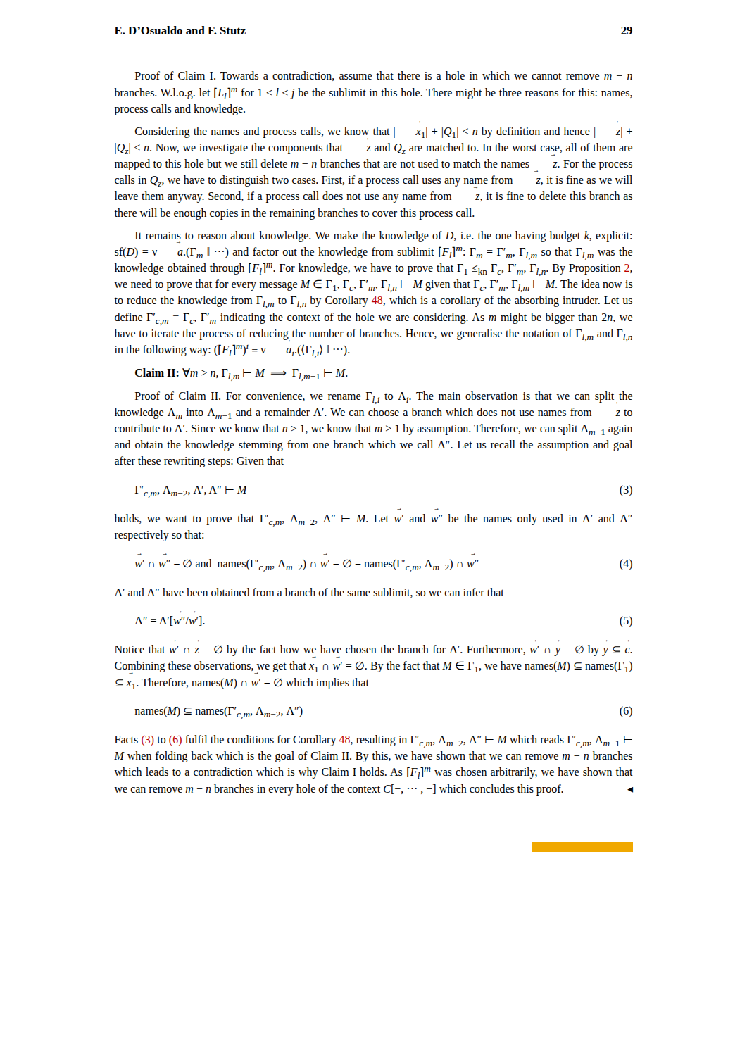E. D’Osualdo and F. Stutz 29
Proof of Claim I. Towards a contradiction, assume that there is a hole in which we cannot remove m − n branches. W.l.o.g. let ⌈Ll⌉m for 1 ≤ l ≤ j be the sublimit in this hole. There might be three reasons for this: names, process calls and knowledge.
Considering the names and process calls, we know that |x1| + |Q1| < n by definition and hence |z| + |Qz| < n. Now, we investigate the components that z and Qz are matched to. In the worst case, all of them are mapped to this hole but we still delete m − n branches that are not used to match the names z. For the process calls in Qz, we have to distinguish two cases. First, if a process call uses any name from z, it is fine as we will leave them anyway. Second, if a process call does not use any name from z, it is fine to delete this branch as there will be enough copies in the remaining branches to cover this process call.
It remains to reason about knowledge. We make the knowledge of D, i.e. the one having budget k, explicit: sf(D) = νa.(Γm ‖ ···) and factor out the knowledge from sublimit ⌈Fl⌉m: Γm = Γ′m, Γl,m so that Γl,m was the knowledge obtained through ⌈Fl⌉m. For knowledge, we have to prove that Γ1 ≤kn Γc, Γ′m, Γl,n. By Proposition 2, we need to prove that for every message M ∈ Γ1, Γc, Γ′m, Γl,n ⊢ M given that Γc, Γ′m, Γl,m ⊢ M. The idea now is to reduce the knowledge from Γl,m to Γl,n by Corollary 48, which is a corollary of the absorbing intruder. Let us define Γ′c,m = Γc, Γ′m indicating the context of the hole we are considering. As m might be bigger than 2n, we have to iterate the process of reducing the number of branches. Hence, we generalise the notation of Γl,m and Γl,n in the following way: (⌈Fl⌉m)i ≡ νai.(⟨Γl,i⟩ ‖ ···).
Claim II: ∀m > n, Γl,m ⊢ M ⟹ Γl,m−1 ⊢ M.
Proof of Claim II. For convenience, we rename Γl,i to Λi. The main observation is that we can split the knowledge Λm into Λm−1 and a remainder Λ′. We can choose a branch which does not use names from z to contribute to Λ′. Since we know that n ≥ 1, we know that m > 1 by assumption. Therefore, we can split Λm−1 again and obtain the knowledge stemming from one branch which we call Λ″. Let us recall the assumption and goal after these rewriting steps: Given that
Γ′c,m, Λm−2, Λ′, Λ″ ⊢ M
(3)
holds, we want to prove that Γ′c,m, Λm−2, Λ″ ⊢ M. Let w′ and w″ be the names only used in Λ′ and Λ″ respectively so that:
w′ ∩ w″ = ∅ and names(Γ′c,m, Λm−2) ∩ w′ = ∅ = names(Γ′c,m, Λm−2) ∩ w″
(4)
Λ′ and Λ″ have been obtained from a branch of the same sublimit, so we can infer that
Λ″ = Λ′[w″/w′].
(5)
Notice that w′ ∩ z = ∅ by the fact how we have chosen the branch for Λ′. Furthermore, w′ ∩ y = ∅ by y ⊆ c. Combining these observations, we get that x1 ∩ w′ = ∅. By the fact that M ∈ Γ1, we have names(M) ⊆ names(Γ1) ⊆ x1. Therefore, names(M) ∩ w′ = ∅ which implies that
names(M) ⊆ names(Γ′c,m, Λm−2, Λ″)
(6)
Facts (3) to (6) fulfil the conditions for Corollary 48, resulting in Γ′c,m, Λm−2, Λ″ ⊢ M which reads Γ′c,m, Λm−1 ⊢ M when folding back which is the goal of Claim II. By this, we have shown that we can remove m − n branches which leads to a contradiction which is why Claim I holds. As ⌈Fl⌉m was chosen arbitrarily, we have shown that we can remove m − n branches in every hole of the context C[−, ··· , −] which concludes this proof. ◂